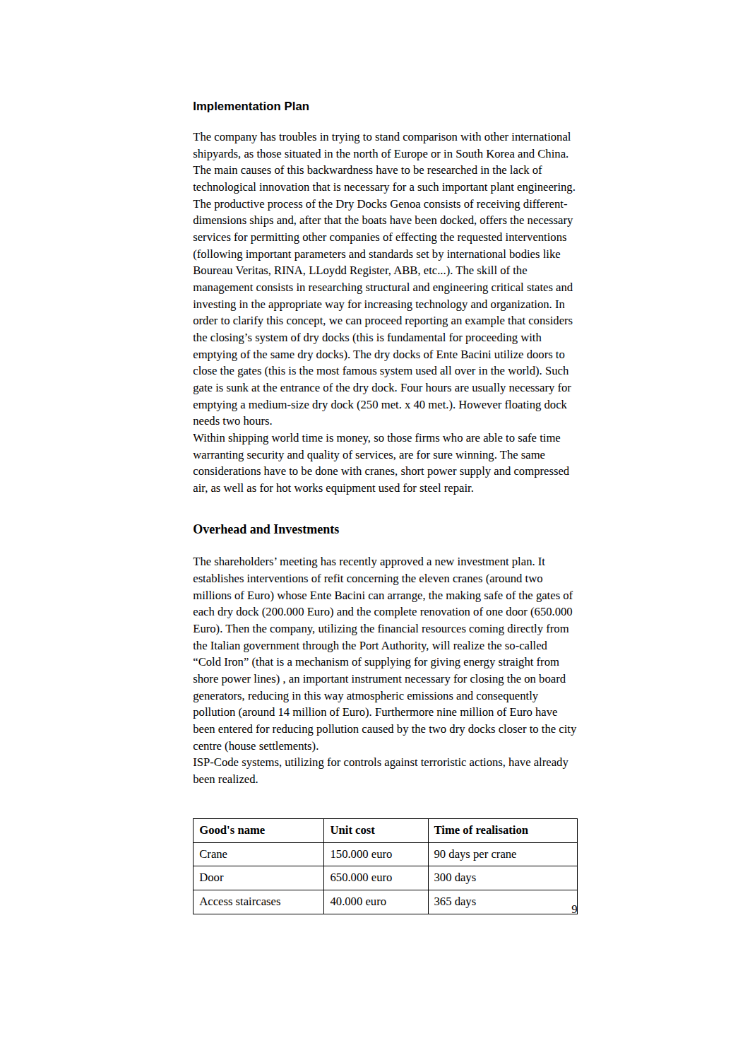Implementation Plan
The company has troubles in trying to stand comparison with other international shipyards, as those situated in the north of Europe or in South Korea and China. The main causes of this backwardness have to be researched in the lack of technological innovation that is necessary for a such important plant engineering. The productive process of the Dry Docks Genoa consists of receiving different-dimensions ships and, after that the boats have been docked, offers the necessary services for permitting other companies of effecting the requested interventions (following important parameters and standards set by international bodies like Boureau Veritas, RINA, LLoydd Register, ABB, etc...). The skill of the management consists in researching structural and engineering critical states and investing in the appropriate way for increasing technology and organization. In order to clarify this concept, we can proceed reporting an example that considers the closing’s system of dry docks (this is fundamental for proceeding with emptying of the same dry docks). The dry docks of Ente Bacini utilize doors to close the gates (this is the most famous system used all over in the world). Such gate is sunk at the entrance of the dry dock. Four hours are usually necessary for emptying a medium-size dry dock (250 met. x 40 met.). However floating dock needs two hours.
Within shipping world time is money, so those firms who are able to safe time warranting security and quality of services, are for sure winning. The same considerations have to be done with cranes, short power supply and compressed air, as well as for hot works equipment used for steel repair.
Overhead and Investments
The shareholders’ meeting has recently approved a new investment plan. It establishes interventions of refit concerning the eleven cranes (around two millions of Euro) whose Ente Bacini can arrange, the making safe of the gates of each dry dock (200.000 Euro) and the complete renovation of one door (650.000 Euro). Then the company, utilizing the financial resources coming directly from the Italian government through the Port Authority, will realize the so-called “Cold Iron” (that is a mechanism of supplying for giving energy straight from shore power lines) , an important instrument necessary for closing the on board generators, reducing in this way atmospheric emissions and consequently pollution (around 14 million of Euro). Furthermore nine million of Euro have been entered for reducing pollution caused by the two dry docks closer to the city centre (house settlements).
ISP-Code systems, utilizing for controls against terroristic actions, have already been realized.
| Good's name | Unit cost | Time of realisation |
| --- | --- | --- |
| Crane | 150.000 euro | 90 days per crane |
| Door | 650.000 euro | 300 days |
| Access staircases | 40.000 euro | 365 days |
9